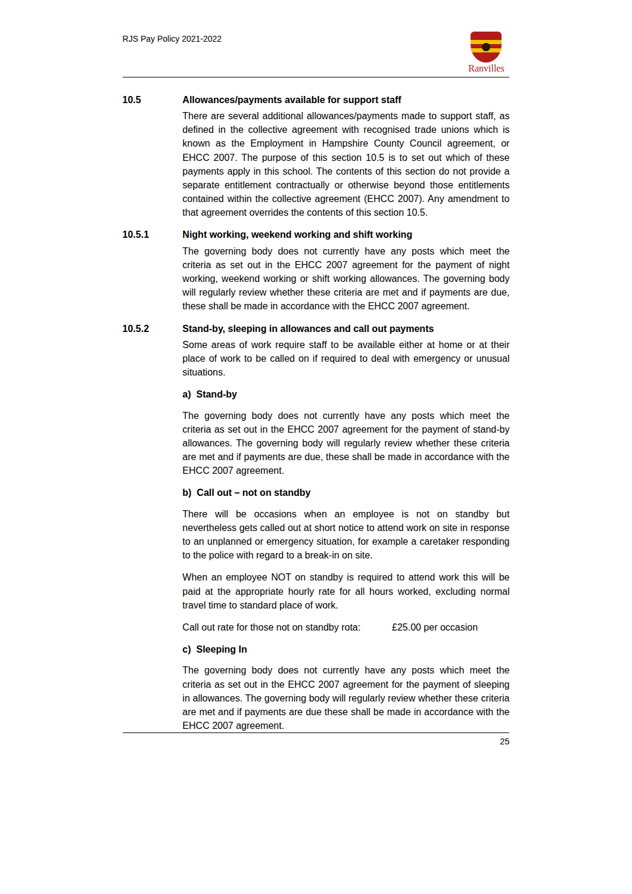RJS Pay Policy 2021-2022
Ranvilles
10.5
Allowances/payments available for support staff
There are several additional allowances/payments made to support staff, as defined in the collective agreement with recognised trade unions which is known as the Employment in Hampshire County Council agreement, or EHCC 2007. The purpose of this section 10.5 is to set out which of these payments apply in this school. The contents of this section do not provide a separate entitlement contractually or otherwise beyond those entitlements contained within the collective agreement (EHCC 2007). Any amendment to that agreement overrides the contents of this section 10.5.
10.5.1
Night working, weekend working and shift working
The governing body does not currently have any posts which meet the criteria as set out in the EHCC 2007 agreement for the payment of night working, weekend working or shift working allowances. The governing body will regularly review whether these criteria are met and if payments are due, these shall be made in accordance with the EHCC 2007 agreement.
10.5.2
Stand-by, sleeping in allowances and call out payments
Some areas of work require staff to be available either at home or at their place of work to be called on if required to deal with emergency or unusual situations.
a) Stand-by
The governing body does not currently have any posts which meet the criteria as set out in the EHCC 2007 agreement for the payment of stand-by allowances. The governing body will regularly review whether these criteria are met and if payments are due, these shall be made in accordance with the EHCC 2007 agreement.
b) Call out – not on standby
There will be occasions when an employee is not on standby but nevertheless gets called out at short notice to attend work on site in response to an unplanned or emergency situation, for example a caretaker responding to the police with regard to a break-in on site.
When an employee NOT on standby is required to attend work this will be paid at the appropriate hourly rate for all hours worked, excluding normal travel time to standard place of work.
Call out rate for those not on standby rota: £25.00 per occasion
c) Sleeping In
The governing body does not currently have any posts which meet the criteria as set out in the EHCC 2007 agreement for the payment of sleeping in allowances. The governing body will regularly review whether these criteria are met and if payments are due these shall be made in accordance with the EHCC 2007 agreement.
25